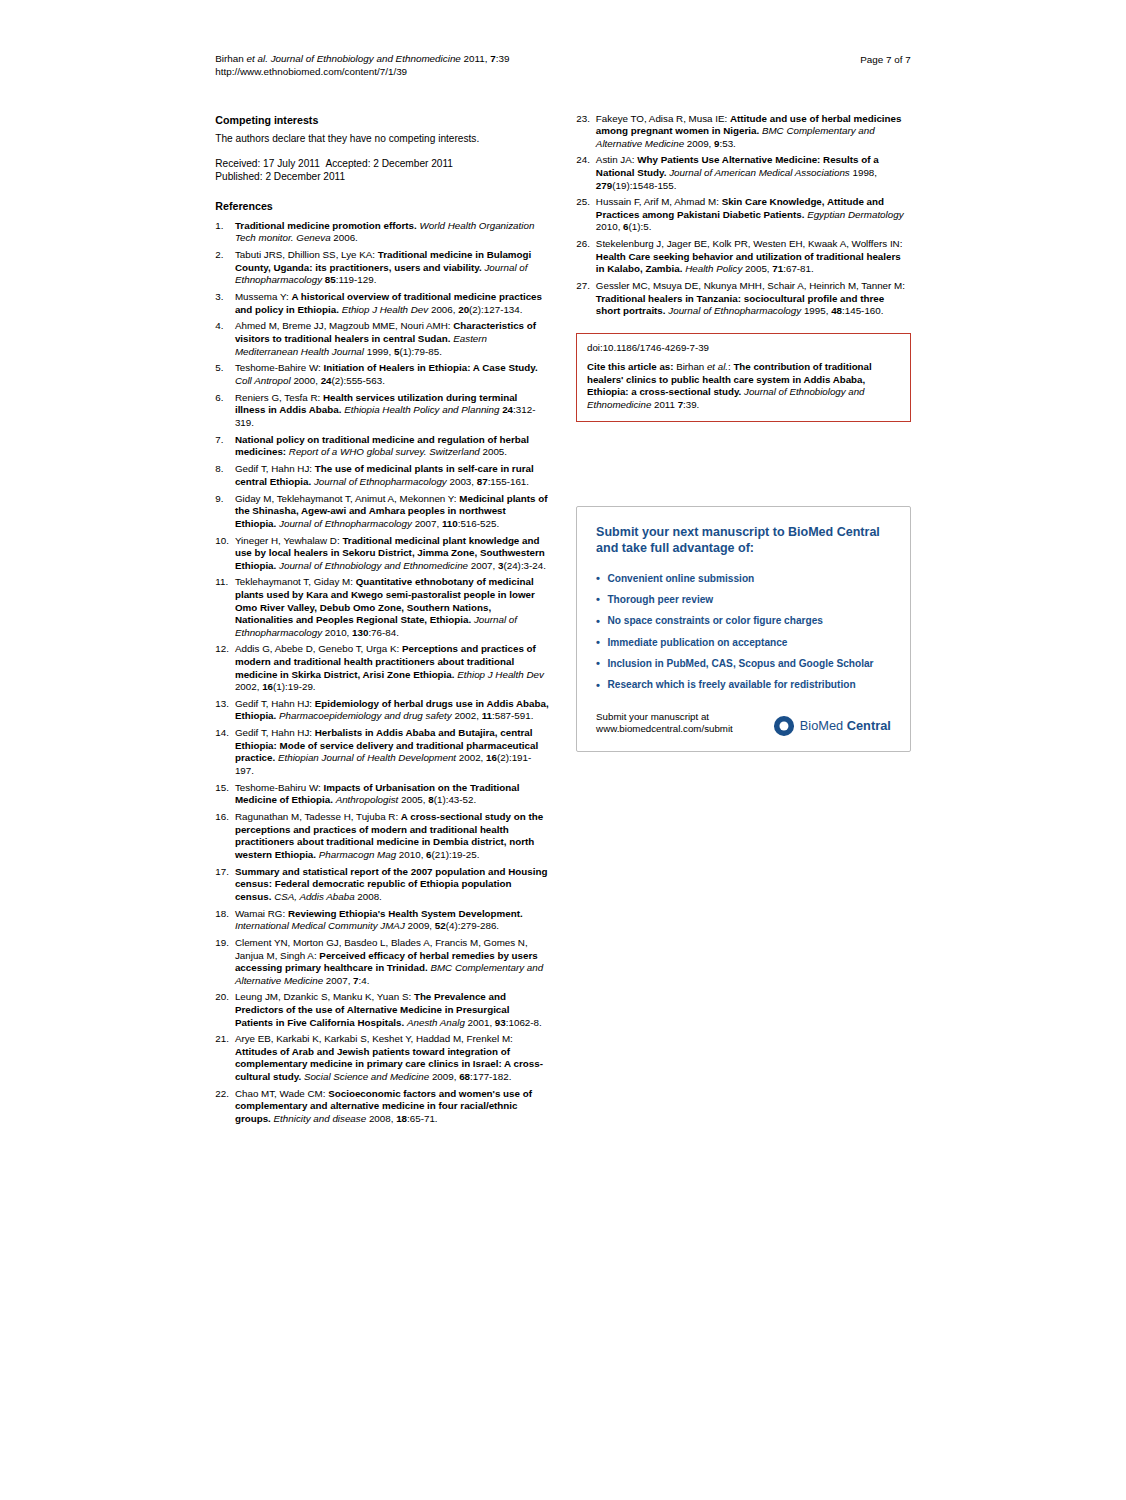Birhan et al. Journal of Ethnobiology and Ethnomedicine 2011, 7:39
http://www.ethnobiomed.com/content/7/1/39
Page 7 of 7
Competing interests
The authors declare that they have no competing interests.
Received: 17 July 2011 Accepted: 2 December 2011
Published: 2 December 2011
References
Traditional medicine promotion efforts. World Health Organization Tech monitor. Geneva 2006.
Tabuti JRS, Dhillion SS, Lye KA: Traditional medicine in Bulamogi County, Uganda: its practitioners, users and viability. Journal of Ethnopharmacology 85:119-129.
Mussema Y: A historical overview of traditional medicine practices and policy in Ethiopia. Ethiop J Health Dev 2006, 20(2):127-134.
Ahmed M, Breme JJ, Magzoub MME, Nouri AMH: Characteristics of visitors to traditional healers in central Sudan. Eastern Mediterranean Health Journal 1999, 5(1):79-85.
Teshome-Bahire W: Initiation of Healers in Ethiopia: A Case Study. Coll Antropol 2000, 24(2):555-563.
Reniers G, Tesfa R: Health services utilization during terminal illness in Addis Ababa. Ethiopia Health Policy and Planning 24:312-319.
National policy on traditional medicine and regulation of herbal medicines: Report of a WHO global survey. Switzerland 2005.
Gedif T, Hahn HJ: The use of medicinal plants in self-care in rural central Ethiopia. Journal of Ethnopharmacology 2003, 87:155-161.
Giday M, Teklehaymanot T, Animut A, Mekonnen Y: Medicinal plants of the Shinasha, Agew-awi and Amhara peoples in northwest Ethiopia. Journal of Ethnopharmacology 2007, 110:516-525.
Yineger H, Yewhalaw D: Traditional medicinal plant knowledge and use by local healers in Sekoru District, Jimma Zone, Southwestern Ethiopia. Journal of Ethnobiology and Ethnomedicine 2007, 3(24):3-24.
Teklehaymanot T, Giday M: Quantitative ethnobotany of medicinal plants used by Kara and Kwego semi-pastoralist people in lower Omo River Valley, Debub Omo Zone, Southern Nations, Nationalities and Peoples Regional State, Ethiopia. Journal of Ethnopharmacology 2010, 130:76-84.
Addis G, Abebe D, Genebo T, Urga K: Perceptions and practices of modern and traditional health practitioners about traditional medicine in Skirka District, Arisi Zone Ethiopia. Ethiop J Health Dev 2002, 16(1):19-29.
Gedif T, Hahn HJ: Epidemiology of herbal drugs use in Addis Ababa, Ethiopia. Pharmacoepidemiology and drug safety 2002, 11:587-591.
Gedif T, Hahn HJ: Herbalists in Addis Ababa and Butajira, central Ethiopia: Mode of service delivery and traditional pharmaceutical practice. Ethiopian Journal of Health Development 2002, 16(2):191-197.
Teshome-Bahiru W: Impacts of Urbanisation on the Traditional Medicine of Ethiopia. Anthropologist 2005, 8(1):43-52.
Ragunathan M, Tadesse H, Tujuba R: A cross-sectional study on the perceptions and practices of modern and traditional health practitioners about traditional medicine in Dembia district, north western Ethiopia. Pharmacogn Mag 2010, 6(21):19-25.
Summary and statistical report of the 2007 population and Housing census: Federal democratic republic of Ethiopia population census. CSA, Addis Ababa 2008.
Wamai RG: Reviewing Ethiopia's Health System Development. International Medical Community JMAJ 2009, 52(4):279-286.
Clement YN, Morton GJ, Basdeo L, Blades A, Francis M, Gomes N, Janjua M, Singh A: Perceived efficacy of herbal remedies by users accessing primary healthcare in Trinidad. BMC Complementary and Alternative Medicine 2007, 7:4.
Leung JM, Dzankic S, Manku K, Yuan S: The Prevalence and Predictors of the use of Alternative Medicine in Presurgical Patients in Five California Hospitals. Anesth Analg 2001, 93:1062-8.
Arye EB, Karkabi K, Karkabi S, Keshet Y, Haddad M, Frenkel M: Attitudes of Arab and Jewish patients toward integration of complementary medicine in primary care clinics in Israel: A cross-cultural study. Social Science and Medicine 2009, 68:177-182.
Chao MT, Wade CM: Socioeconomic factors and women's use of complementary and alternative medicine in four racial/ethnic groups. Ethnicity and disease 2008, 18:65-71.
Fakeye TO, Adisa R, Musa IE: Attitude and use of herbal medicines among pregnant women in Nigeria. BMC Complementary and Alternative Medicine 2009, 9:53.
Astin JA: Why Patients Use Alternative Medicine: Results of a National Study. Journal of American Medical Associations 1998, 279(19):1548-155.
Hussain F, Arif M, Ahmad M: Skin Care Knowledge, Attitude and Practices among Pakistani Diabetic Patients. Egyptian Dermatology 2010, 6(1):5.
Stekelenburg J, Jager BE, Kolk PR, Westen EH, Kwaak A, Wolffers IN: Health Care seeking behavior and utilization of traditional healers in Kalabo, Zambia. Health Policy 2005, 71:67-81.
Gessler MC, Msuya DE, Nkunya MHH, Schair A, Heinrich M, Tanner M: Traditional healers in Tanzania: sociocultural profile and three short portraits. Journal of Ethnopharmacology 1995, 48:145-160.
doi:10.1186/1746-4269-7-39
Cite this article as: Birhan et al.: The contribution of traditional healers' clinics to public health care system in Addis Ababa, Ethiopia: a cross-sectional study. Journal of Ethnobiology and Ethnomedicine 2011 7:39.
Submit your next manuscript to BioMed Central
and take full advantage of:
Convenient online submission
Thorough peer review
No space constraints or color figure charges
Immediate publication on acceptance
Inclusion in PubMed, CAS, Scopus and Google Scholar
Research which is freely available for redistribution
Submit your manuscript at
www.biomedcentral.com/submit
BioMed Central